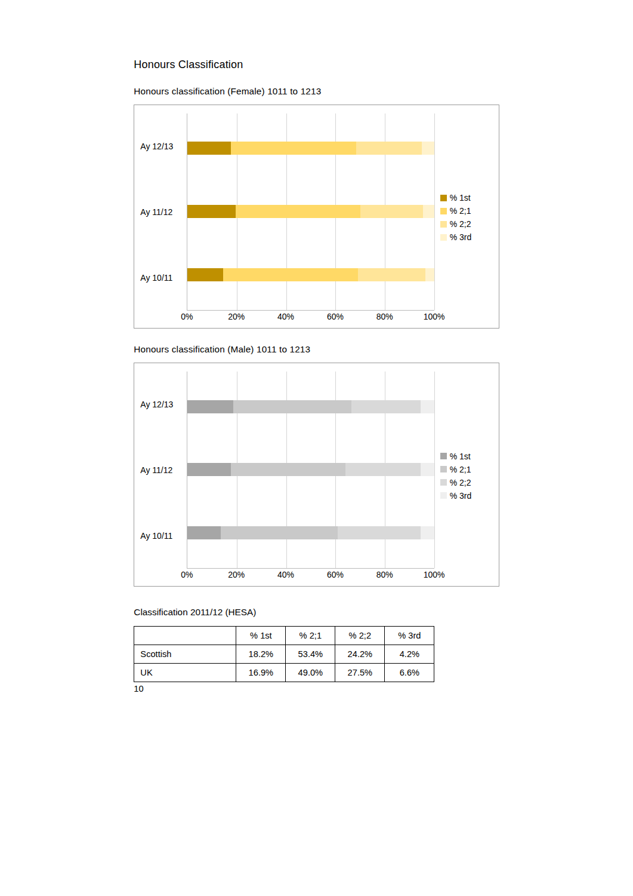Honours Classification
Honours classification (Female) 1011 to 1213
Ay 12/13 Ay 11/12 Ay 10/11
0% 20% 40% 60% 80% 100%
% 1st
% 2;1
% 2;2
% 3rd
Honours classification (Male) 1011 to 1213
Ay 12/13 Ay 11/12 Ay 10/11
0% 20% 40% 60% 80% 100%
% 1st
% 2;1
% 2;2
% 3rd
Classification 2011/12 (HESA)
| | % 1st | % 2;1 | % 2;2 | % 3rd |
| Scottish | 18.2% | 53.4% | 24.2% | 4.2% |
| UK | 16.9% | 49.0% | 27.5% | 6.6% |
10